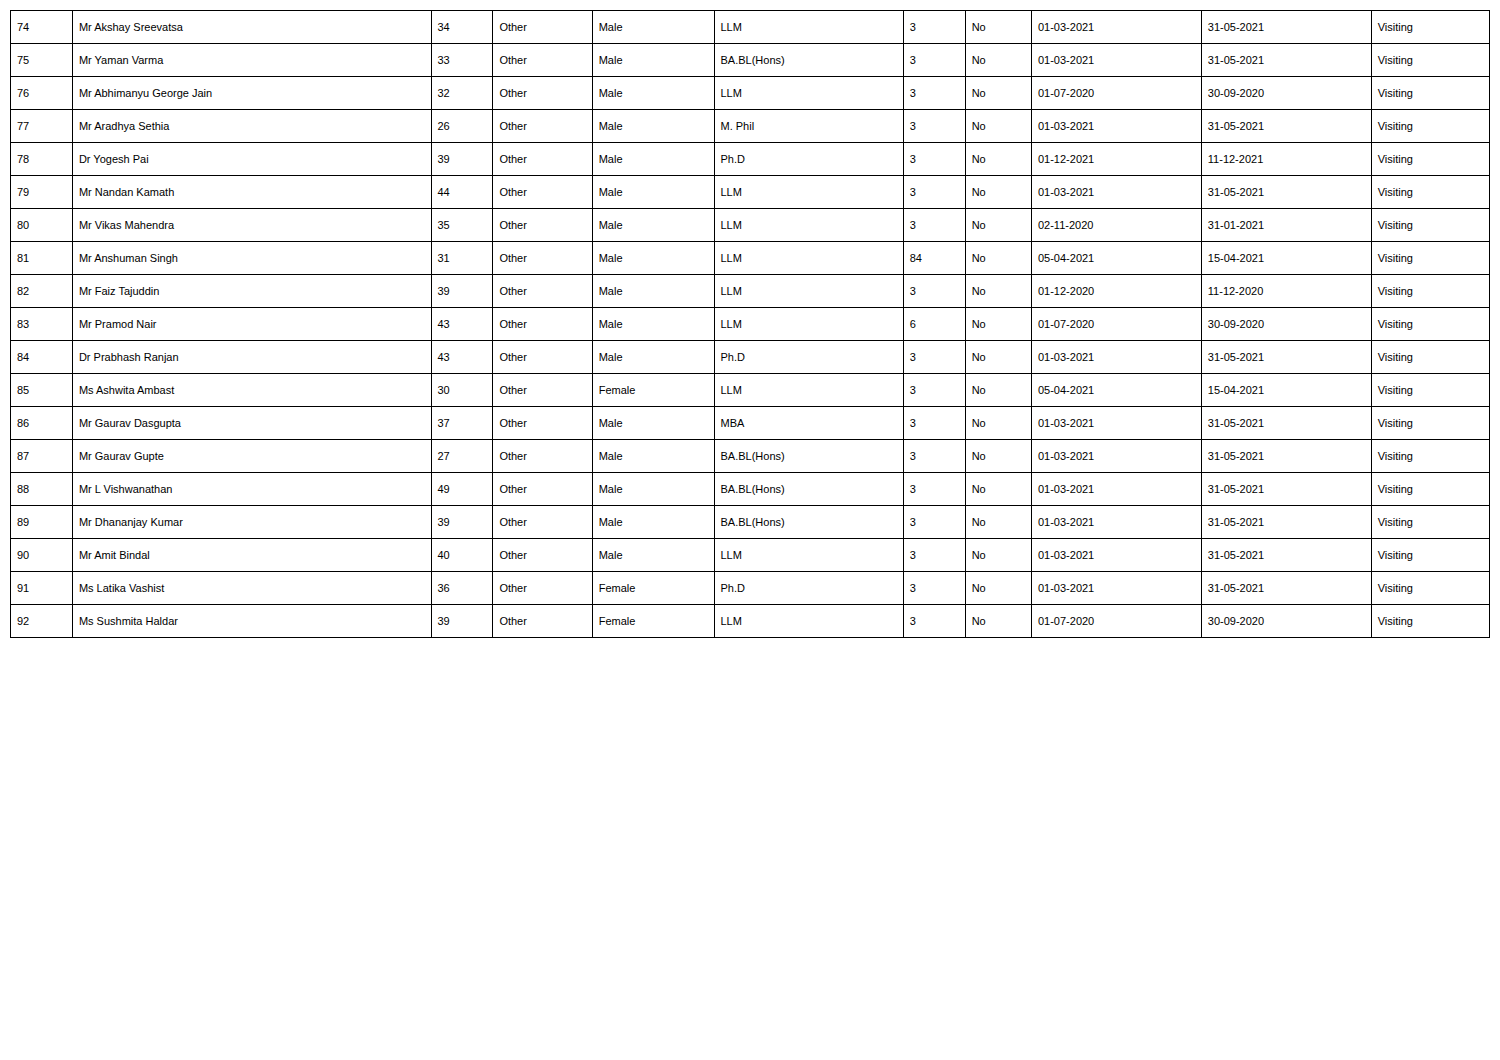| 74 | Mr Akshay Sreevatsa | 34 | Other | Male | LLM | 3 | No | 01-03-2021 | 31-05-2021 | Visiting |
| 75 | Mr Yaman Varma | 33 | Other | Male | BA.BL(Hons) | 3 | No | 01-03-2021 | 31-05-2021 | Visiting |
| 76 | Mr Abhimanyu George Jain | 32 | Other | Male | LLM | 3 | No | 01-07-2020 | 30-09-2020 | Visiting |
| 77 | Mr Aradhya Sethia | 26 | Other | Male | M. Phil | 3 | No | 01-03-2021 | 31-05-2021 | Visiting |
| 78 | Dr Yogesh Pai | 39 | Other | Male | Ph.D | 3 | No | 01-12-2021 | 11-12-2021 | Visiting |
| 79 | Mr Nandan Kamath | 44 | Other | Male | LLM | 3 | No | 01-03-2021 | 31-05-2021 | Visiting |
| 80 | Mr Vikas Mahendra | 35 | Other | Male | LLM | 3 | No | 02-11-2020 | 31-01-2021 | Visiting |
| 81 | Mr Anshuman Singh | 31 | Other | Male | LLM | 84 | No | 05-04-2021 | 15-04-2021 | Visiting |
| 82 | Mr Faiz Tajuddin | 39 | Other | Male | LLM | 3 | No | 01-12-2020 | 11-12-2020 | Visiting |
| 83 | Mr Pramod Nair | 43 | Other | Male | LLM | 6 | No | 01-07-2020 | 30-09-2020 | Visiting |
| 84 | Dr Prabhash Ranjan | 43 | Other | Male | Ph.D | 3 | No | 01-03-2021 | 31-05-2021 | Visiting |
| 85 | Ms Ashwita Ambast | 30 | Other | Female | LLM | 3 | No | 05-04-2021 | 15-04-2021 | Visiting |
| 86 | Mr Gaurav Dasgupta | 37 | Other | Male | MBA | 3 | No | 01-03-2021 | 31-05-2021 | Visiting |
| 87 | Mr Gaurav Gupte | 27 | Other | Male | BA.BL(Hons) | 3 | No | 01-03-2021 | 31-05-2021 | Visiting |
| 88 | Mr L Vishwanathan | 49 | Other | Male | BA.BL(Hons) | 3 | No | 01-03-2021 | 31-05-2021 | Visiting |
| 89 | Mr Dhananjay Kumar | 39 | Other | Male | BA.BL(Hons) | 3 | No | 01-03-2021 | 31-05-2021 | Visiting |
| 90 | Mr Amit Bindal | 40 | Other | Male | LLM | 3 | No | 01-03-2021 | 31-05-2021 | Visiting |
| 91 | Ms Latika Vashist | 36 | Other | Female | Ph.D | 3 | No | 01-03-2021 | 31-05-2021 | Visiting |
| 92 | Ms Sushmita Haldar | 39 | Other | Female | LLM | 3 | No | 01-07-2020 | 30-09-2020 | Visiting |